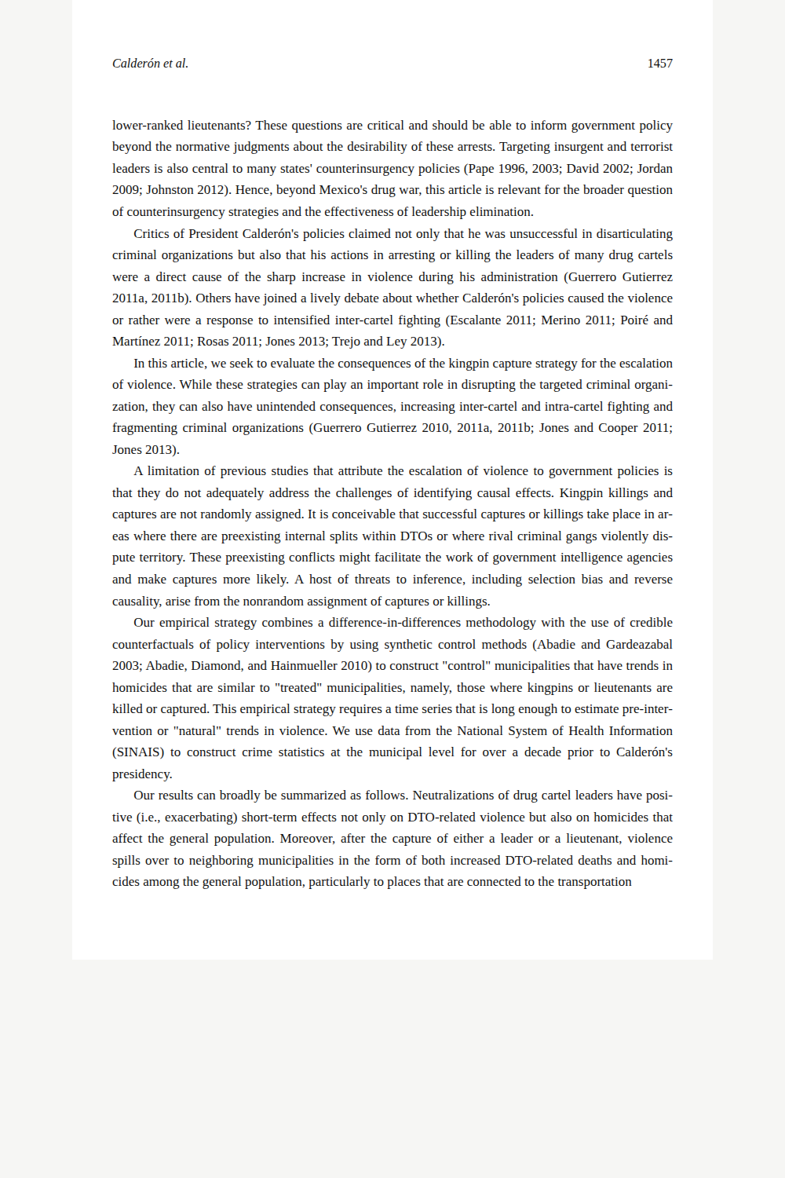Calderón et al. 1457
lower-ranked lieutenants? These questions are critical and should be able to inform government policy beyond the normative judgments about the desirability of these arrests. Targeting insurgent and terrorist leaders is also central to many states' counterinsurgency policies (Pape 1996, 2003; David 2002; Jordan 2009; Johnston 2012). Hence, beyond Mexico's drug war, this article is relevant for the broader question of counterinsurgency strategies and the effectiveness of leadership elimination.
Critics of President Calderón's policies claimed not only that he was unsuccessful in disarticulating criminal organizations but also that his actions in arresting or killing the leaders of many drug cartels were a direct cause of the sharp increase in violence during his administration (Guerrero Gutierrez 2011a, 2011b). Others have joined a lively debate about whether Calderón's policies caused the violence or rather were a response to intensified inter-cartel fighting (Escalante 2011; Merino 2011; Poiré and Martínez 2011; Rosas 2011; Jones 2013; Trejo and Ley 2013).
In this article, we seek to evaluate the consequences of the kingpin capture strategy for the escalation of violence. While these strategies can play an important role in disrupting the targeted criminal organization, they can also have unintended consequences, increasing inter-cartel and intra-cartel fighting and fragmenting criminal organizations (Guerrero Gutierrez 2010, 2011a, 2011b; Jones and Cooper 2011; Jones 2013).
A limitation of previous studies that attribute the escalation of violence to government policies is that they do not adequately address the challenges of identifying causal effects. Kingpin killings and captures are not randomly assigned. It is conceivable that successful captures or killings take place in areas where there are preexisting internal splits within DTOs or where rival criminal gangs violently dispute territory. These preexisting conflicts might facilitate the work of government intelligence agencies and make captures more likely. A host of threats to inference, including selection bias and reverse causality, arise from the nonrandom assignment of captures or killings.
Our empirical strategy combines a difference-in-differences methodology with the use of credible counterfactuals of policy interventions by using synthetic control methods (Abadie and Gardeazabal 2003; Abadie, Diamond, and Hainmueller 2010) to construct "control" municipalities that have trends in homicides that are similar to "treated" municipalities, namely, those where kingpins or lieutenants are killed or captured. This empirical strategy requires a time series that is long enough to estimate pre-intervention or "natural" trends in violence. We use data from the National System of Health Information (SINAIS) to construct crime statistics at the municipal level for over a decade prior to Calderón's presidency.
Our results can broadly be summarized as follows. Neutralizations of drug cartel leaders have positive (i.e., exacerbating) short-term effects not only on DTO-related violence but also on homicides that affect the general population. Moreover, after the capture of either a leader or a lieutenant, violence spills over to neighboring municipalities in the form of both increased DTO-related deaths and homicides among the general population, particularly to places that are connected to the transportation